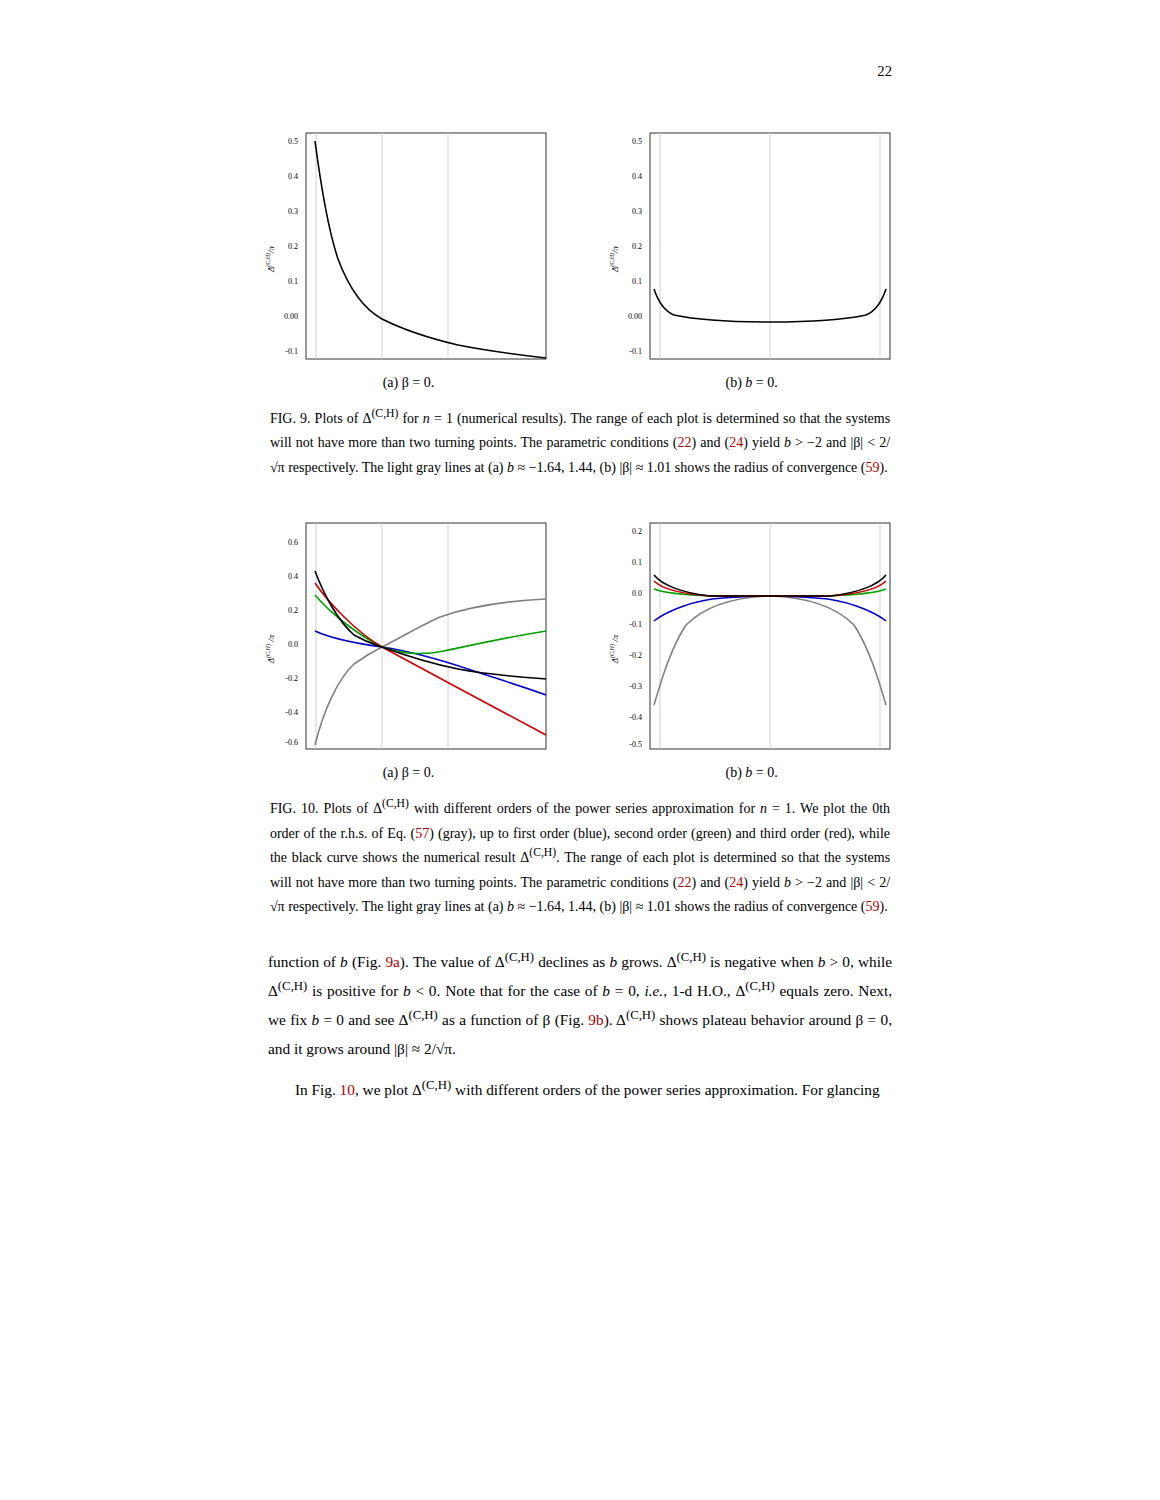22
0.5 0.4 0.3 0.2 0.1 0.00 -0.1 Δ(C,H)/π -2 -1 0 1 2 3 4 5
(a) β = 0.
0.5 0.4 0.3 0.2 0.1 0.00 -0.1 Δ(C,H)/π -1.0 -0.5 0.0 0.5 1.0
(b) b = 0.
FIG. 9. Plots of Δ(C,H) for n = 1 (numerical results). The range of each plot is determined so that the systems will not have more than two turning points. The parametric conditions (22) and (24) yield b > −2 and |β| < 2/√π respectively. The light gray lines at (a) b ≈ −1.64, 1.44, (b) |β| ≈ 1.01 shows the radius of convergence (59).
0.6 0.4 0.2 0.0 -0.2 -0.4 -0.6 Δ(C,H) /π -2 -1 0 1 2 3 4 5
(a) β = 0.
0.2 0.1 0.0 -0.1 -0.2 -0.3 -0.4 -0.5 Δ(C,H) /π -1.0 -0.5 0.0 0.5 1.0
(b) b = 0.
FIG. 10. Plots of Δ(C,H) with different orders of the power series approximation for n = 1. We plot the 0th order of the r.h.s. of Eq. (57) (gray), up to first order (blue), second order (green) and third order (red), while the black curve shows the numerical result Δ(C,H). The range of each plot is determined so that the systems will not have more than two turning points. The parametric conditions (22) and (24) yield b > −2 and |β| < 2/√π respectively. The light gray lines at (a) b ≈ −1.64, 1.44, (b) |β| ≈ 1.01 shows the radius of convergence (59).
function of b (Fig. 9a). The value of Δ(C,H) declines as b grows. Δ(C,H) is negative when b > 0, while Δ(C,H) is positive for b < 0. Note that for the case of b = 0, i.e., 1-d H.O., Δ(C,H) equals zero. Next, we fix b = 0 and see Δ(C,H) as a function of β (Fig. 9b). Δ(C,H) shows plateau behavior around β = 0, and it grows around |β| ≈ 2/√π.
In Fig. 10, we plot Δ(C,H) with different orders of the power series approximation. For glancing